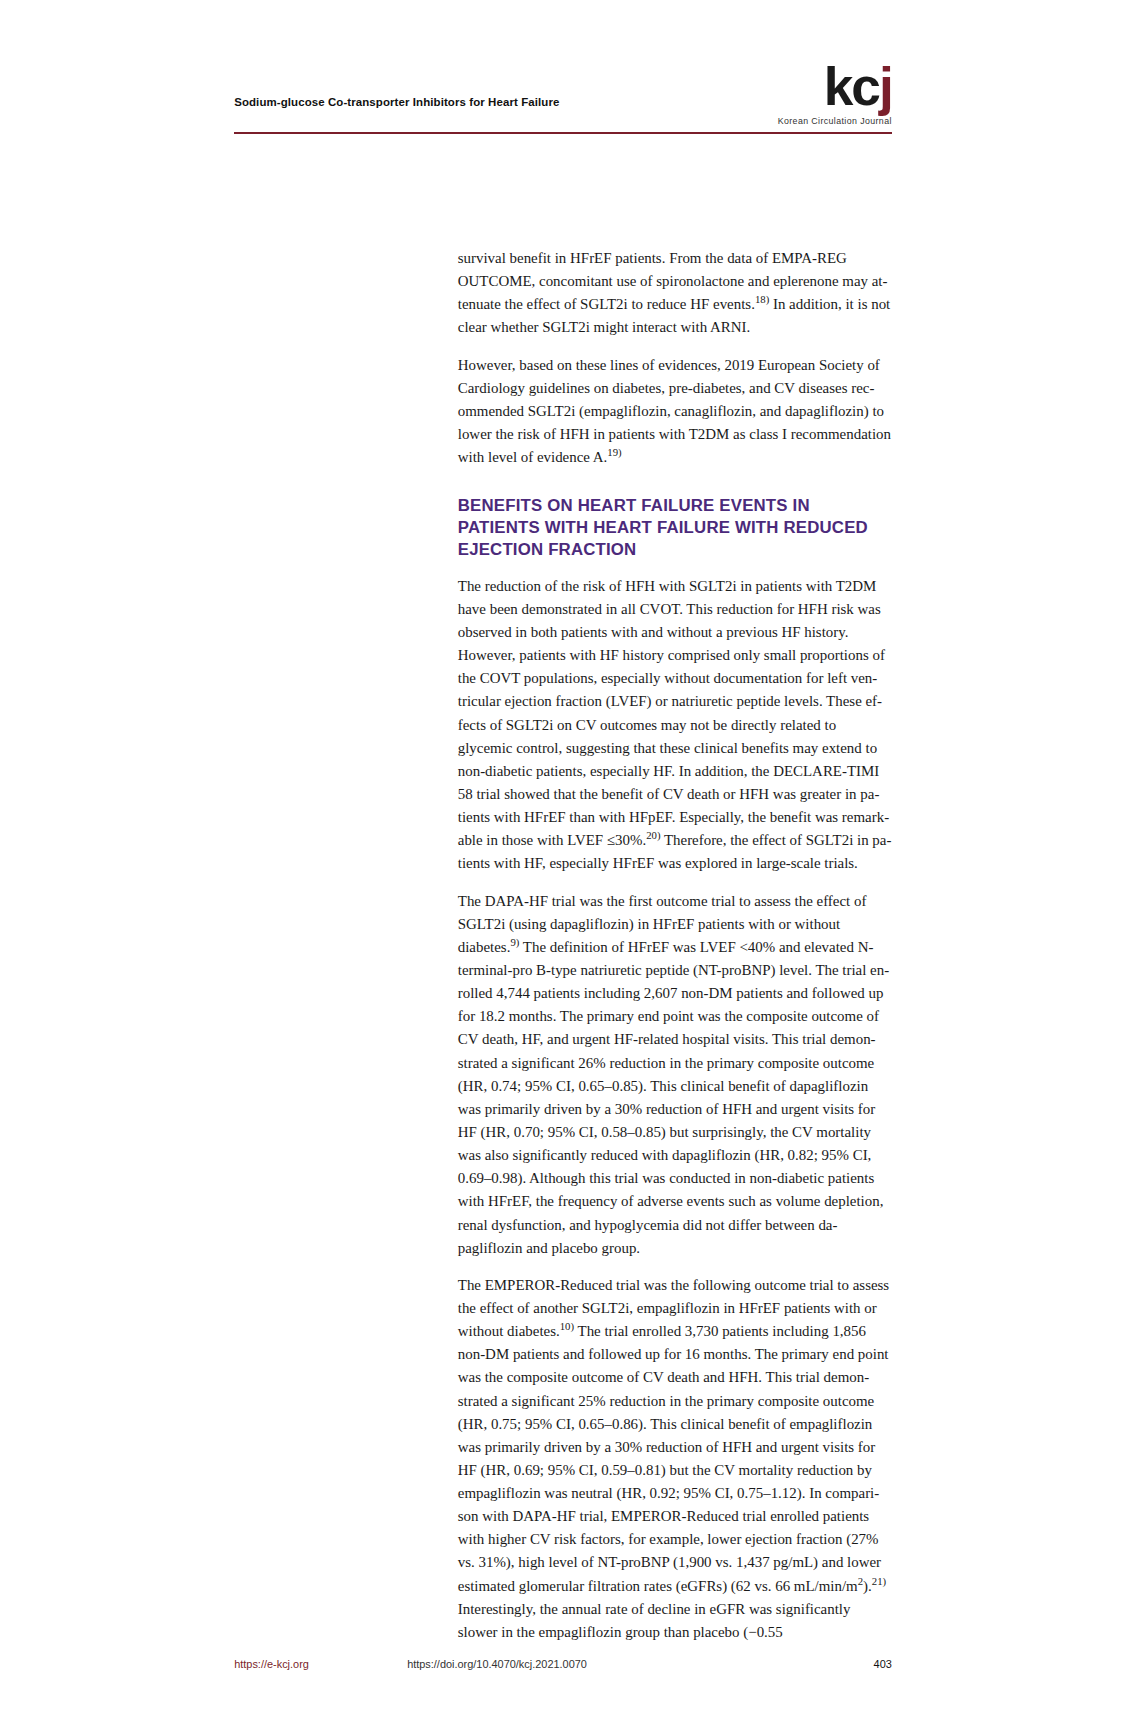Sodium-glucose Co-transporter Inhibitors for Heart Failure
kcj Korean Circulation Journal
survival benefit in HFrEF patients. From the data of EMPA-REG OUTCOME, concomitant use of spironolactone and eplerenone may attenuate the effect of SGLT2i to reduce HF events.18) In addition, it is not clear whether SGLT2i might interact with ARNI.
However, based on these lines of evidences, 2019 European Society of Cardiology guidelines on diabetes, pre-diabetes, and CV diseases recommended SGLT2i (empagliflozin, canagliflozin, and dapagliflozin) to lower the risk of HFH in patients with T2DM as class I recommendation with level of evidence A.19)
Benefits on heart failure events in patients with heart failure with reduced ejection fraction
The reduction of the risk of HFH with SGLT2i in patients with T2DM have been demonstrated in all CVOT. This reduction for HFH risk was observed in both patients with and without a previous HF history. However, patients with HF history comprised only small proportions of the COVT populations, especially without documentation for left ventricular ejection fraction (LVEF) or natriuretic peptide levels. These effects of SGLT2i on CV outcomes may not be directly related to glycemic control, suggesting that these clinical benefits may extend to non-diabetic patients, especially HF. In addition, the DECLARE-TIMI 58 trial showed that the benefit of CV death or HFH was greater in patients with HFrEF than with HFpEF. Especially, the benefit was remarkable in those with LVEF ≤30%.20) Therefore, the effect of SGLT2i in patients with HF, especially HFrEF was explored in large-scale trials.
The DAPA-HF trial was the first outcome trial to assess the effect of SGLT2i (using dapagliflozin) in HFrEF patients with or without diabetes.9) The definition of HFrEF was LVEF <40% and elevated N-terminal-pro B-type natriuretic peptide (NT-proBNP) level. The trial enrolled 4,744 patients including 2,607 non-DM patients and followed up for 18.2 months. The primary end point was the composite outcome of CV death, HF, and urgent HF-related hospital visits. This trial demonstrated a significant 26% reduction in the primary composite outcome (HR, 0.74; 95% CI, 0.65–0.85). This clinical benefit of dapagliflozin was primarily driven by a 30% reduction of HFH and urgent visits for HF (HR, 0.70; 95% CI, 0.58–0.85) but surprisingly, the CV mortality was also significantly reduced with dapagliflozin (HR, 0.82; 95% CI, 0.69–0.98). Although this trial was conducted in non-diabetic patients with HFrEF, the frequency of adverse events such as volume depletion, renal dysfunction, and hypoglycemia did not differ between dapagliflozin and placebo group.
The EMPEROR-Reduced trial was the following outcome trial to assess the effect of another SGLT2i, empagliflozin in HFrEF patients with or without diabetes.10) The trial enrolled 3,730 patients including 1,856 non-DM patients and followed up for 16 months. The primary end point was the composite outcome of CV death and HFH. This trial demonstrated a significant 25% reduction in the primary composite outcome (HR, 0.75; 95% CI, 0.65–0.86). This clinical benefit of empagliflozin was primarily driven by a 30% reduction of HFH and urgent visits for HF (HR, 0.69; 95% CI, 0.59–0.81) but the CV mortality reduction by empagliflozin was neutral (HR, 0.92; 95% CI, 0.75–1.12). In comparison with DAPA-HF trial, EMPEROR-Reduced trial enrolled patients with higher CV risk factors, for example, lower ejection fraction (27% vs. 31%), high level of NT-proBNP (1,900 vs. 1,437 pg/mL) and lower estimated glomerular filtration rates (eGFRs) (62 vs. 66 mL/min/m2).21) Interestingly, the annual rate of decline in eGFR was significantly slower in the empagliflozin group than placebo (−0.55
https://e-kcj.org https://doi.org/10.4070/kcj.2021.0070 403